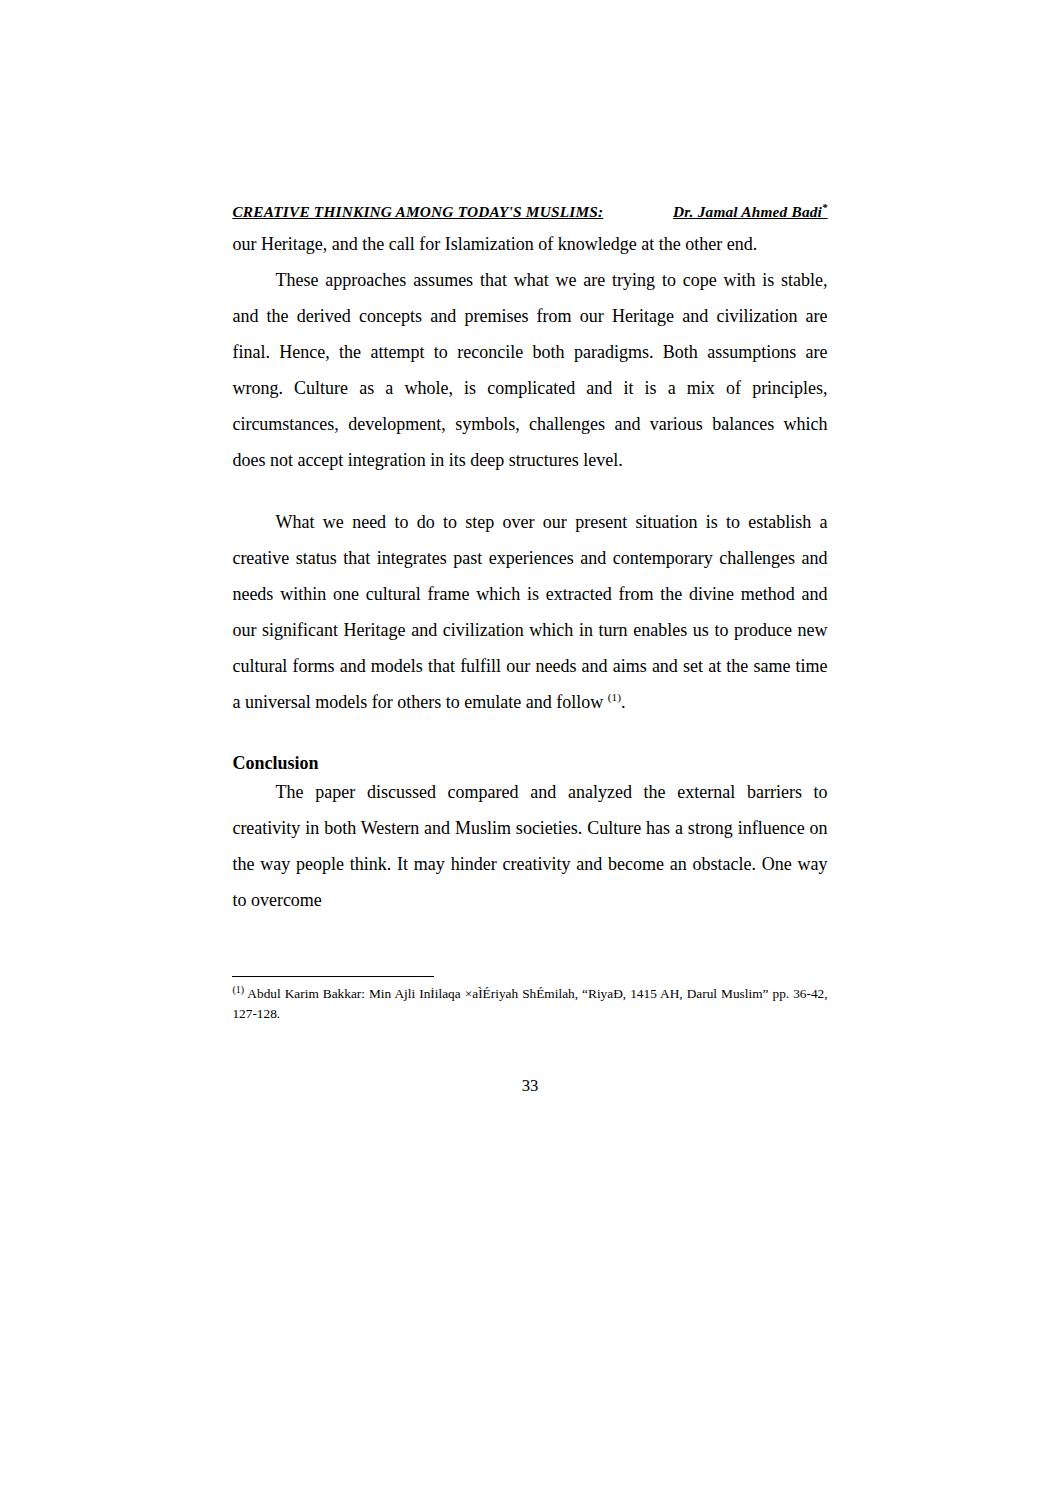CREATIVE THINKING AMONG TODAY'S MUSLIMS: Dr. Jamal Ahmed Badi*
our Heritage, and the call for Islamization of knowledge at the other end.
These approaches assumes that what we are trying to cope with is stable, and the derived concepts and premises from our Heritage and civilization are final. Hence, the attempt to reconcile both paradigms. Both assumptions are wrong. Culture as a whole, is complicated and it is a mix of principles, circumstances, development, symbols, challenges and various balances which does not accept integration in its deep structures level.
What we need to do to step over our present situation is to establish a creative status that integrates past experiences and contemporary challenges and needs within one cultural frame which is extracted from the divine method and our significant Heritage and civilization which in turn enables us to produce new cultural forms and models that fulfill our needs and aims and set at the same time a universal models for others to emulate and follow (1).
Conclusion
The paper discussed compared and analyzed the external barriers to creativity in both Western and Muslim societies. Culture has a strong influence on the way people think. It may hinder creativity and become an obstacle. One way to overcome
(1) Abdul Karim Bakkar: Min Ajli Inİilaqa ×aÌÉriyah ShÉmilah, “RiyaÐ, 1415 AH, Darul Muslim” pp. 36-42, 127-128.
33